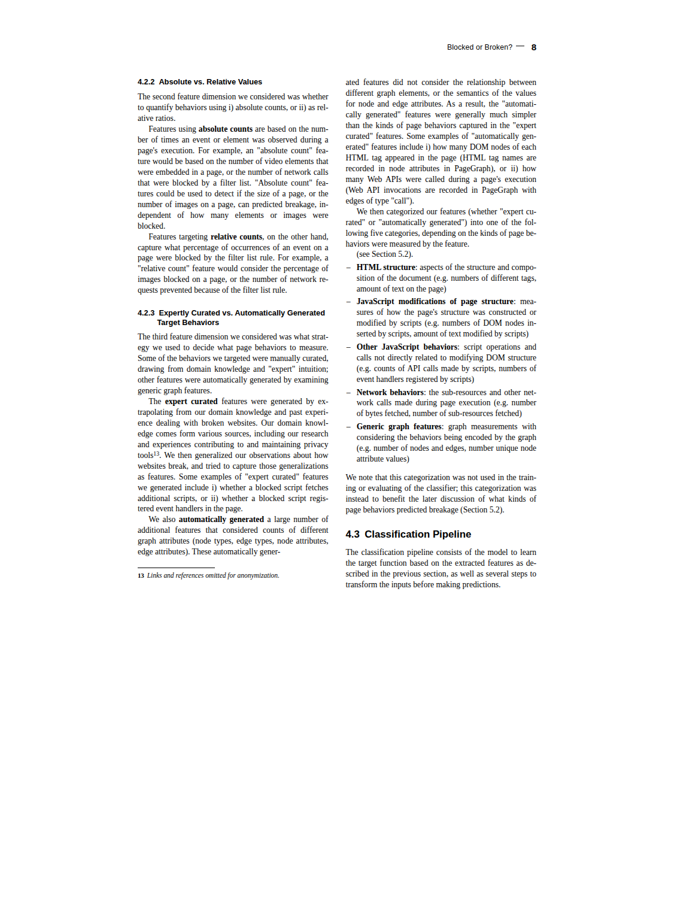Blocked or Broken? 8
4.2.2 Absolute vs. Relative Values
The second feature dimension we considered was whether to quantify behaviors using i) absolute counts, or ii) as relative ratios.
Features using absolute counts are based on the number of times an event or element was observed during a page's execution. For example, an "absolute count" feature would be based on the number of video elements that were embedded in a page, or the number of network calls that were blocked by a filter list. "Absolute count" features could be used to detect if the size of a page, or the number of images on a page, can predicted breakage, independent of how many elements or images were blocked.
Features targeting relative counts, on the other hand, capture what percentage of occurrences of an event on a page were blocked by the filter list rule. For example, a "relative count" feature would consider the percentage of images blocked on a page, or the number of network requests prevented because of the filter list rule.
4.2.3 Expertly Curated vs. Automatically Generated Target Behaviors
The third feature dimension we considered was what strategy we used to decide what page behaviors to measure. Some of the behaviors we targeted were manually curated, drawing from domain knowledge and "expert" intuition; other features were automatically generated by examining generic graph features.
The expert curated features were generated by extrapolating from our domain knowledge and past experience dealing with broken websites. Our domain knowledge comes form various sources, including our research and experiences contributing to and maintaining privacy tools13. We then generalized our observations about how websites break, and tried to capture those generalizations as features. Some examples of "expert curated" features we generated include i) whether a blocked script fetches additional scripts, or ii) whether a blocked script registered event handlers in the page.
We also automatically generated a large number of additional features that considered counts of different graph attributes (node types, edge types, node attributes, edge attributes). These automatically gener-
13 Links and references omitted for anonymization.
ated features did not consider the relationship between different graph elements, or the semantics of the values for node and edge attributes. As a result, the "automatically generated" features were generally much simpler than the kinds of page behaviors captured in the "expert curated" features. Some examples of "automatically generated" features include i) how many DOM nodes of each HTML tag appeared in the page (HTML tag names are recorded in node attributes in PageGraph), or ii) how many Web APIs were called during a page's execution (Web API invocations are recorded in PageGraph with edges of type "call").
We then categorized our features (whether "expert curated" or "automatically generated") into one of the following five categories, depending on the kinds of page behaviors were measured by the feature.
(see Section 5.2).
HTML structure: aspects of the structure and composition of the document (e.g. numbers of different tags, amount of text on the page)
JavaScript modifications of page structure: measures of how the page's structure was constructed or modified by scripts (e.g. numbers of DOM nodes inserted by scripts, amount of text modified by scripts)
Other JavaScript behaviors: script operations and calls not directly related to modifying DOM structure (e.g. counts of API calls made by scripts, numbers of event handlers registered by scripts)
Network behaviors: the sub-resources and other network calls made during page execution (e.g. number of bytes fetched, number of sub-resources fetched)
Generic graph features: graph measurements with considering the behaviors being encoded by the graph (e.g. number of nodes and edges, number unique node attribute values)
We note that this categorization was not used in the training or evaluating of the classifier; this categorization was instead to benefit the later discussion of what kinds of page behaviors predicted breakage (Section 5.2).
4.3 Classification Pipeline
The classification pipeline consists of the model to learn the target function based on the extracted features as described in the previous section, as well as several steps to transform the inputs before making predictions.